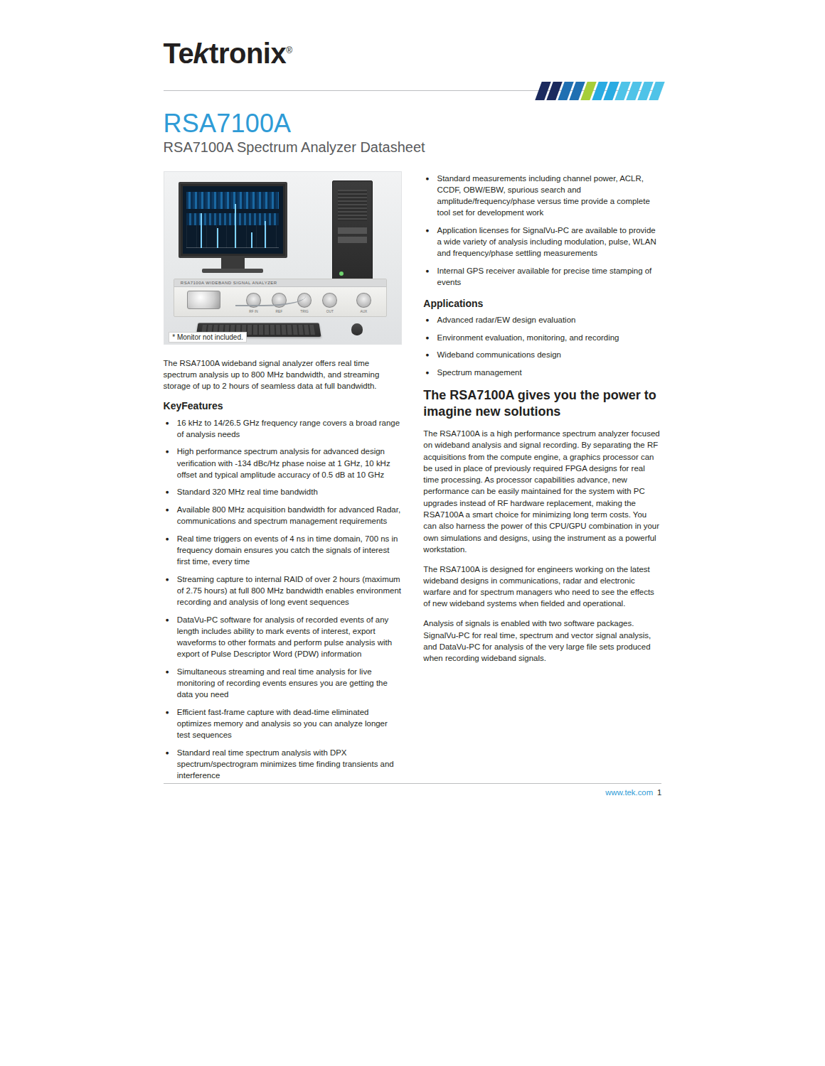Tektronix®
RSA7100A
RSA7100A Spectrum Analyzer Datasheet
RSA7100A WIDEBAND SIGNAL ANALYZER
RF IN
REF
TRIG
OUT
AUX
* Monitor not included.
The RSA7100A wideband signal analyzer offers real time spectrum analysis up to 800 MHz bandwidth, and streaming storage of up to 2 hours of seamless data at full bandwidth.
KeyFeatures
16 kHz to 14/26.5 GHz frequency range covers a broad range of analysis needs
High performance spectrum analysis for advanced design verification with -134 dBc/Hz phase noise at 1 GHz, 10 kHz offset and typical amplitude accuracy of 0.5 dB at 10 GHz
Standard 320 MHz real time bandwidth
Available 800 MHz acquisition bandwidth for advanced Radar, communications and spectrum management requirements
Real time triggers on events of 4 ns in time domain, 700 ns in frequency domain ensures you catch the signals of interest first time, every time
Streaming capture to internal RAID of over 2 hours (maximum of 2.75 hours) at full 800 MHz bandwidth enables environment recording and analysis of long event sequences
DataVu-PC software for analysis of recorded events of any length includes ability to mark events of interest, export waveforms to other formats and perform pulse analysis with export of Pulse Descriptor Word (PDW) information
Simultaneous streaming and real time analysis for live monitoring of recording events ensures you are getting the data you need
Efficient fast-frame capture with dead-time eliminated optimizes memory and analysis so you can analyze longer test sequences
Standard real time spectrum analysis with DPX spectrum/spectrogram minimizes time finding transients and interference
Standard measurements including channel power, ACLR, CCDF, OBW/EBW, spurious search and amplitude/frequency/phase versus time provide a complete tool set for development work
Application licenses for SignalVu-PC are available to provide a wide variety of analysis including modulation, pulse, WLAN and frequency/phase settling measurements
Internal GPS receiver available for precise time stamping of events
Applications
Advanced radar/EW design evaluation
Environment evaluation, monitoring, and recording
Wideband communications design
Spectrum management
The RSA7100A gives you the power to imagine new solutions
The RSA7100A is a high performance spectrum analyzer focused on wideband analysis and signal recording. By separating the RF acquisitions from the compute engine, a graphics processor can be used in place of previously required FPGA designs for real time processing. As processor capabilities advance, new performance can be easily maintained for the system with PC upgrades instead of RF hardware replacement, making the RSA7100A a smart choice for minimizing long term costs. You can also harness the power of this CPU/GPU combination in your own simulations and designs, using the instrument as a powerful workstation.
The RSA7100A is designed for engineers working on the latest wideband designs in communications, radar and electronic warfare and for spectrum managers who need to see the effects of new wideband systems when fielded and operational.
Analysis of signals is enabled with two software packages. SignalVu-PC for real time, spectrum and vector signal analysis, and DataVu-PC for analysis of the very large file sets produced when recording wideband signals.
www.tek.com1